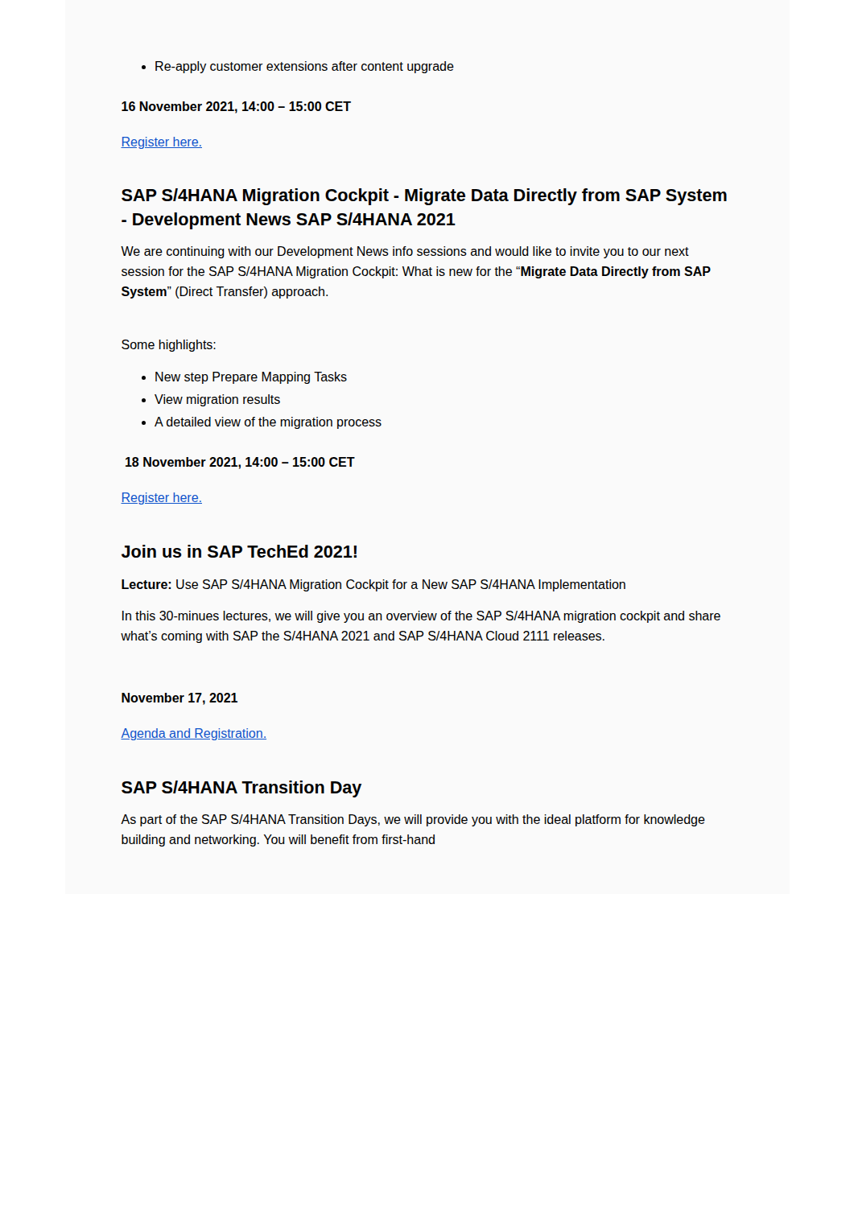Re-apply customer extensions after content upgrade
16 November 2021, 14:00 – 15:00 CET
Register here.
SAP S/4HANA Migration Cockpit - Migrate Data Directly from SAP System - Development News SAP S/4HANA 2021
We are continuing with our Development News info sessions and would like to invite you to our next session for the SAP S/4HANA Migration Cockpit: What is new for the “Migrate Data Directly from SAP System” (Direct Transfer) approach.
Some highlights:
New step Prepare Mapping Tasks
View migration results
A detailed view of the migration process
18 November 2021, 14:00 – 15:00 CET
Register here.
Join us in SAP TechEd 2021!
Lecture: Use SAP S/4HANA Migration Cockpit for a New SAP S/4HANA Implementation
In this 30-minues lectures, we will give you an overview of the SAP S/4HANA migration cockpit and share what’s coming with SAP the S/4HANA 2021 and SAP S/4HANA Cloud 2111 releases.
November 17, 2021
Agenda and Registration.
SAP S/4HANA Transition Day
As part of the SAP S/4HANA Transition Days, we will provide you with the ideal platform for knowledge building and networking. You will benefit from first-hand